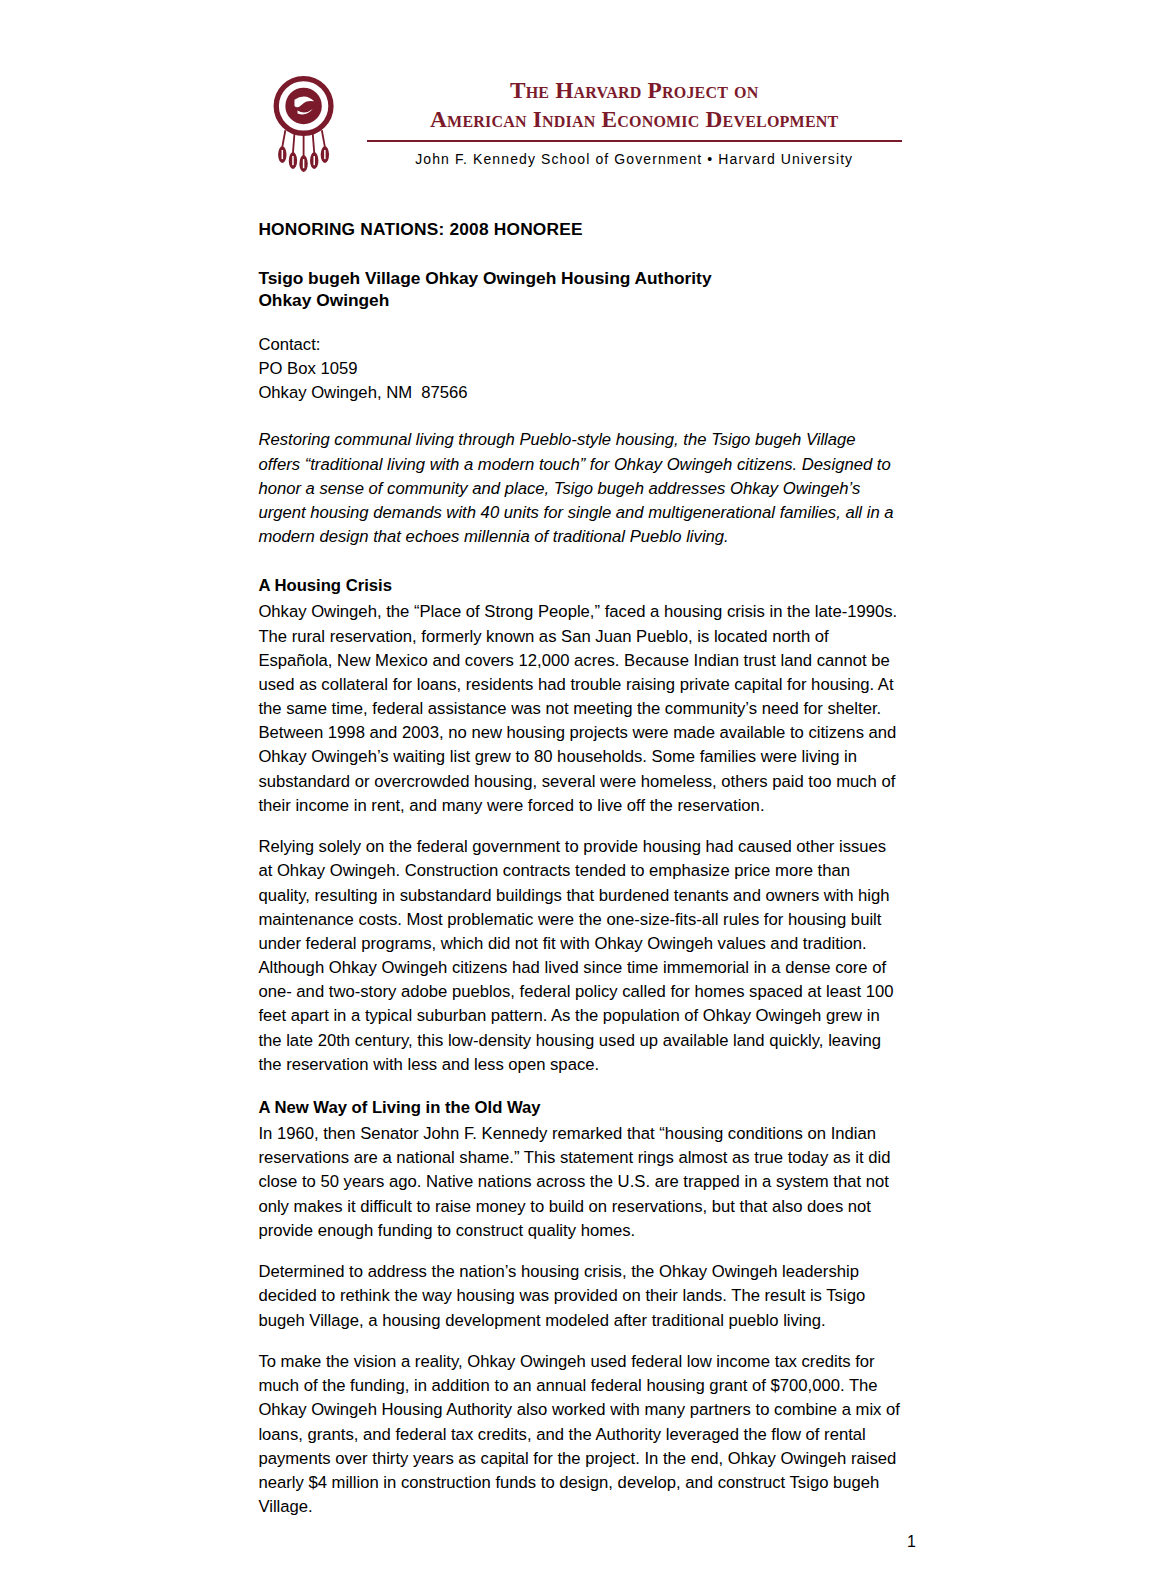The Harvard Project on
American Indian Economic Development
John F. Kennedy School of Government • Harvard University
HONORING NATIONS: 2008 HONOREE
Tsigo bugeh Village Ohkay Owingeh Housing Authority
Ohkay Owingeh
Contact:
PO Box 1059
Ohkay Owingeh, NM 87566
Restoring communal living through Pueblo-style housing, the Tsigo bugeh Village offers “traditional living with a modern touch” for Ohkay Owingeh citizens. Designed to honor a sense of community and place, Tsigo bugeh addresses Ohkay Owingeh’s urgent housing demands with 40 units for single and multigenerational families, all in a modern design that echoes millennia of traditional Pueblo living.
A Housing Crisis
Ohkay Owingeh, the “Place of Strong People,” faced a housing crisis in the late-1990s. The rural reservation, formerly known as San Juan Pueblo, is located north of Española, New Mexico and covers 12,000 acres. Because Indian trust land cannot be used as collateral for loans, residents had trouble raising private capital for housing. At the same time, federal assistance was not meeting the community’s need for shelter. Between 1998 and 2003, no new housing projects were made available to citizens and Ohkay Owingeh’s waiting list grew to 80 households. Some families were living in substandard or overcrowded housing, several were homeless, others paid too much of their income in rent, and many were forced to live off the reservation.
Relying solely on the federal government to provide housing had caused other issues at Ohkay Owingeh. Construction contracts tended to emphasize price more than quality, resulting in substandard buildings that burdened tenants and owners with high maintenance costs. Most problematic were the one-size-fits-all rules for housing built under federal programs, which did not fit with Ohkay Owingeh values and tradition. Although Ohkay Owingeh citizens had lived since time immemorial in a dense core of one- and two-story adobe pueblos, federal policy called for homes spaced at least 100 feet apart in a typical suburban pattern. As the population of Ohkay Owingeh grew in the late 20th century, this low-density housing used up available land quickly, leaving the reservation with less and less open space.
A New Way of Living in the Old Way
In 1960, then Senator John F. Kennedy remarked that “housing conditions on Indian reservations are a national shame.” This statement rings almost as true today as it did close to 50 years ago. Native nations across the U.S. are trapped in a system that not only makes it difficult to raise money to build on reservations, but that also does not provide enough funding to construct quality homes.
Determined to address the nation’s housing crisis, the Ohkay Owingeh leadership decided to rethink the way housing was provided on their lands. The result is Tsigo bugeh Village, a housing development modeled after traditional pueblo living.
To make the vision a reality, Ohkay Owingeh used federal low income tax credits for much of the funding, in addition to an annual federal housing grant of $700,000. The Ohkay Owingeh Housing Authority also worked with many partners to combine a mix of loans, grants, and federal tax credits, and the Authority leveraged the flow of rental payments over thirty years as capital for the project. In the end, Ohkay Owingeh raised nearly $4 million in construction funds to design, develop, and construct Tsigo bugeh Village.
1